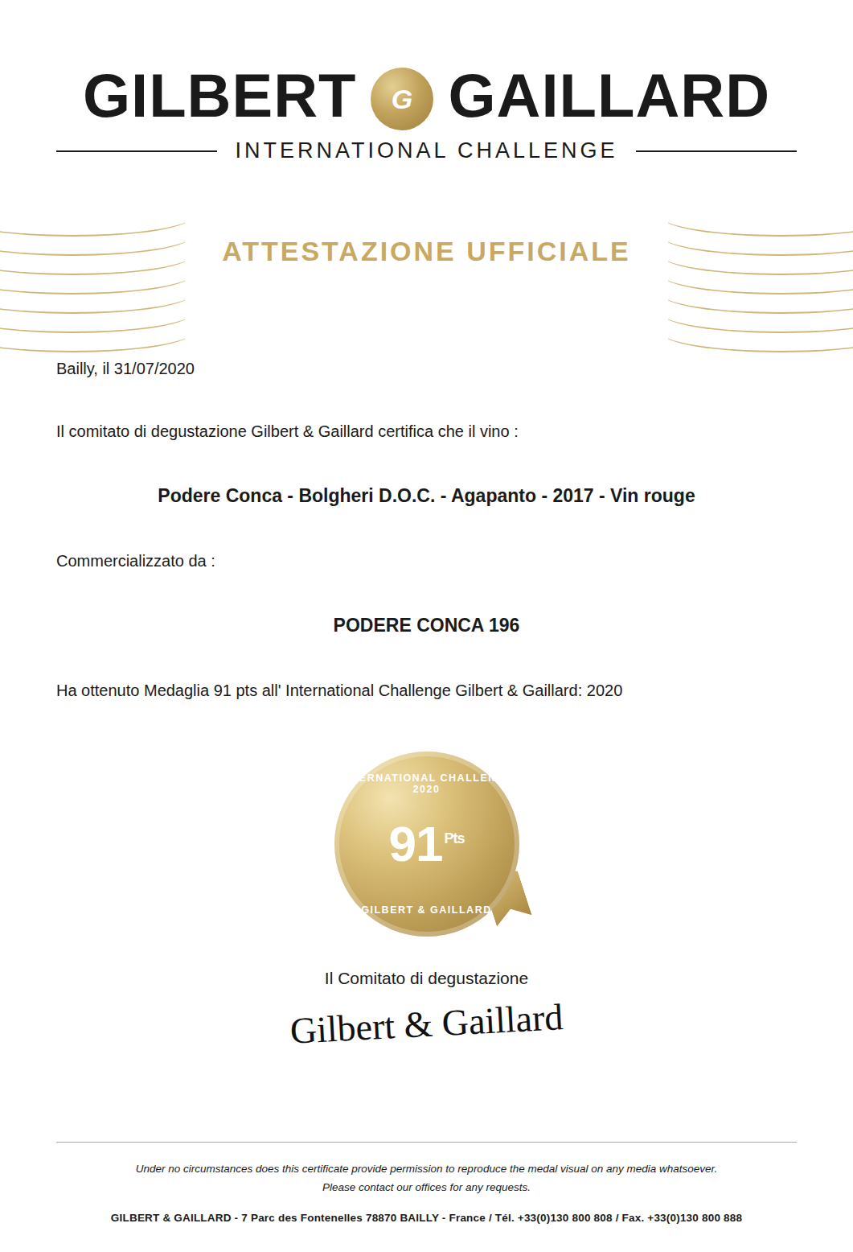GILBERT G GAILLARD
INTERNATIONAL CHALLENGE
ATTESTAZIONE UFFICIALE
Bailly, il 31/07/2020
Il comitato di degustazione Gilbert & Gaillard certifica che il vino :
Podere Conca - Bolgheri D.O.C. - Agapanto - 2017 - Vin rouge
Commercializzato da :
PODERE CONCA 196
Ha ottenuto Medaglia 91 pts all' International Challenge Gilbert & Gaillard: 2020
INTERNATIONAL CHALLENGE 2020
91Pts
GILBERT & GAILLARD
Il Comitato di degustazione
Gilbert & Gaillard
Under no circumstances does this certificate provide permission to reproduce the medal visual on any media whatsoever.
Please contact our offices for any requests.
GILBERT & GAILLARD - 7 Parc des Fontenelles 78870 BAILLY - France / Tél. +33(0)130 800 808 / Fax. +33(0)130 800 888